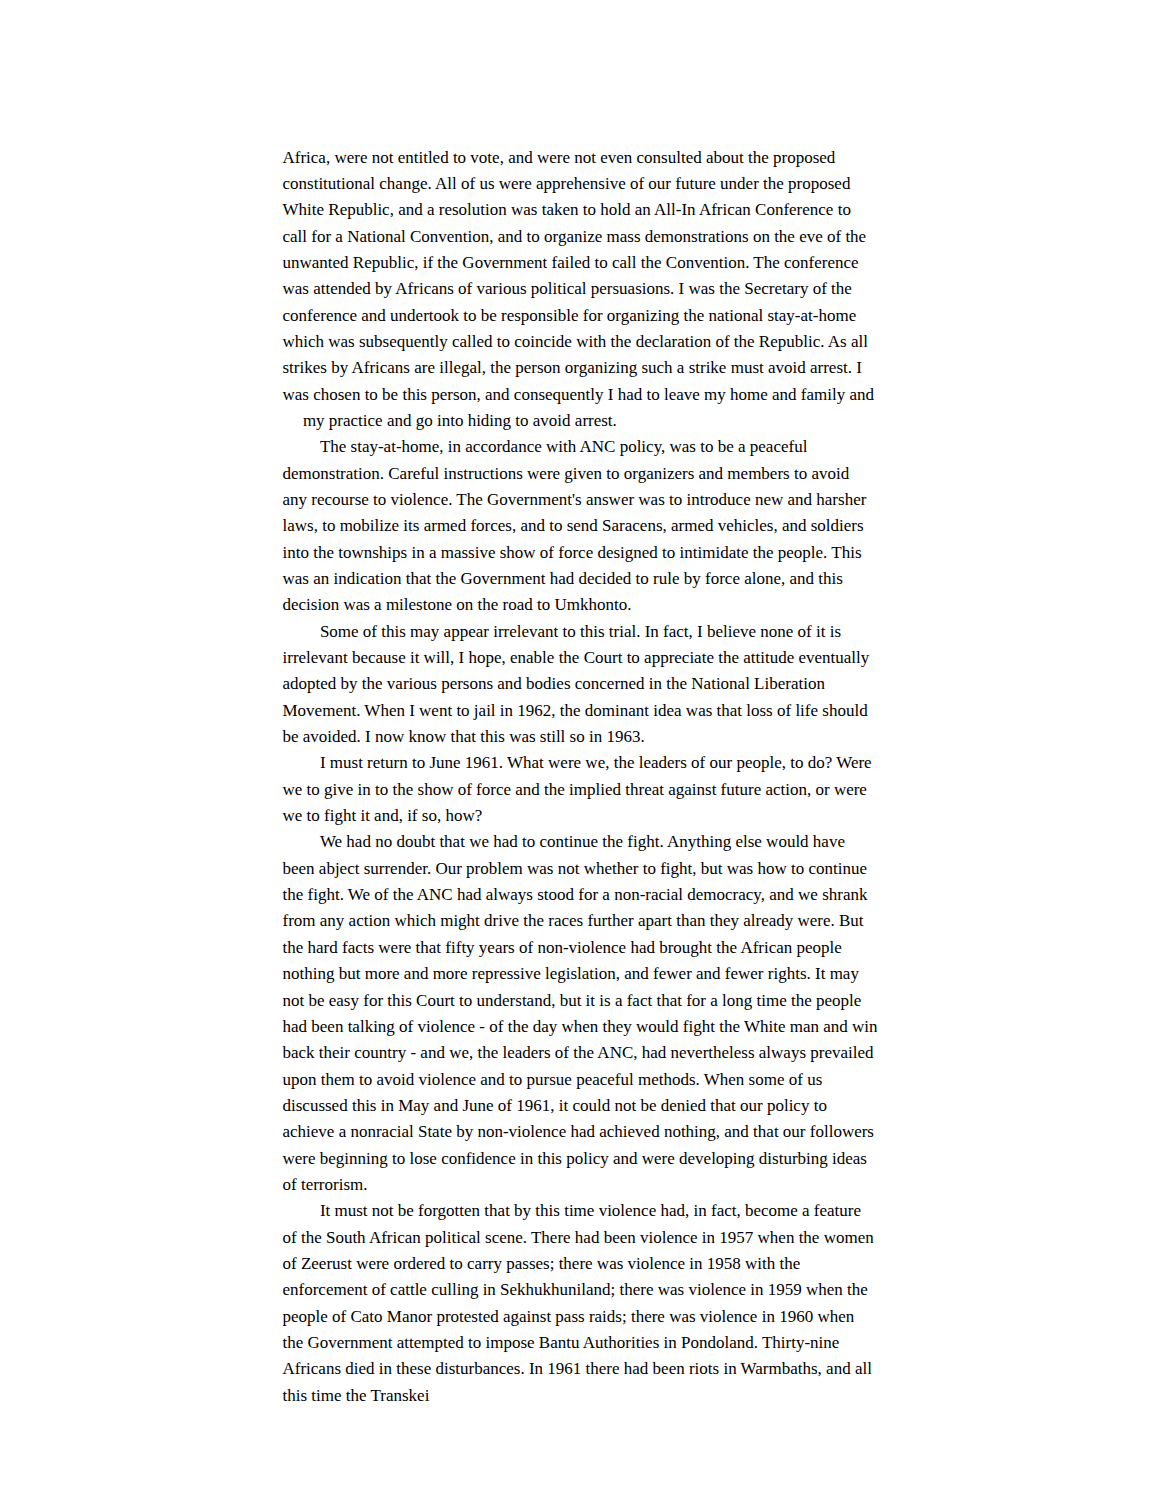Africa, were not entitled to vote, and were not even consulted about the proposed constitutional change. All of us were apprehensive of our future under the proposed White Republic, and a resolution was taken to hold an All-In African Conference to call for a National Convention, and to organize mass demonstrations on the eve of the unwanted Republic, if the Government failed to call the Convention. The conference was attended by Africans of various political persuasions. I was the Secretary of the conference and undertook to be responsible for organizing the national stay-at-home which was subsequently called to coincide with the declaration of the Republic. As all strikes by Africans are illegal, the person organizing such a strike must avoid arrest. I was chosen to be this person, and consequently I had to leave my home and family and
my practice and go into hiding to avoid arrest.
The stay-at-home, in accordance with ANC policy, was to be a peaceful demonstration. Careful instructions were given to organizers and members to avoid any recourse to violence. The Government's answer was to introduce new and harsher laws, to mobilize its armed forces, and to send Saracens, armed vehicles, and soldiers into the townships in a massive show of force designed to intimidate the people. This was an indication that the Government had decided to rule by force alone, and this decision was a milestone on the road to Umkhonto.
Some of this may appear irrelevant to this trial. In fact, I believe none of it is irrelevant because it will, I hope, enable the Court to appreciate the attitude eventually adopted by the various persons and bodies concerned in the National Liberation Movement. When I went to jail in 1962, the dominant idea was that loss of life should be avoided. I now know that this was still so in 1963.
I must return to June 1961. What were we, the leaders of our people, to do? Were we to give in to the show of force and the implied threat against future action, or were we to fight it and, if so, how?
We had no doubt that we had to continue the fight. Anything else would have been abject surrender. Our problem was not whether to fight, but was how to continue the fight. We of the ANC had always stood for a non-racial democracy, and we shrank from any action which might drive the races further apart than they already were. But the hard facts were that fifty years of non-violence had brought the African people nothing but more and more repressive legislation, and fewer and fewer rights. It may not be easy for this Court to understand, but it is a fact that for a long time the people had been talking of violence - of the day when they would fight the White man and win back their country - and we, the leaders of the ANC, had nevertheless always prevailed upon them to avoid violence and to pursue peaceful methods. When some of us discussed this in May and June of 1961, it could not be denied that our policy to achieve a nonracial State by non-violence had achieved nothing, and that our followers were beginning to lose confidence in this policy and were developing disturbing ideas of terrorism.
It must not be forgotten that by this time violence had, in fact, become a feature of the South African political scene. There had been violence in 1957 when the women of Zeerust were ordered to carry passes; there was violence in 1958 with the enforcement of cattle culling in Sekhukhuniland; there was violence in 1959 when the people of Cato Manor protested against pass raids; there was violence in 1960 when the Government attempted to impose Bantu Authorities in Pondoland. Thirty-nine Africans died in these disturbances. In 1961 there had been riots in Warmbaths, and all this time the Transkei